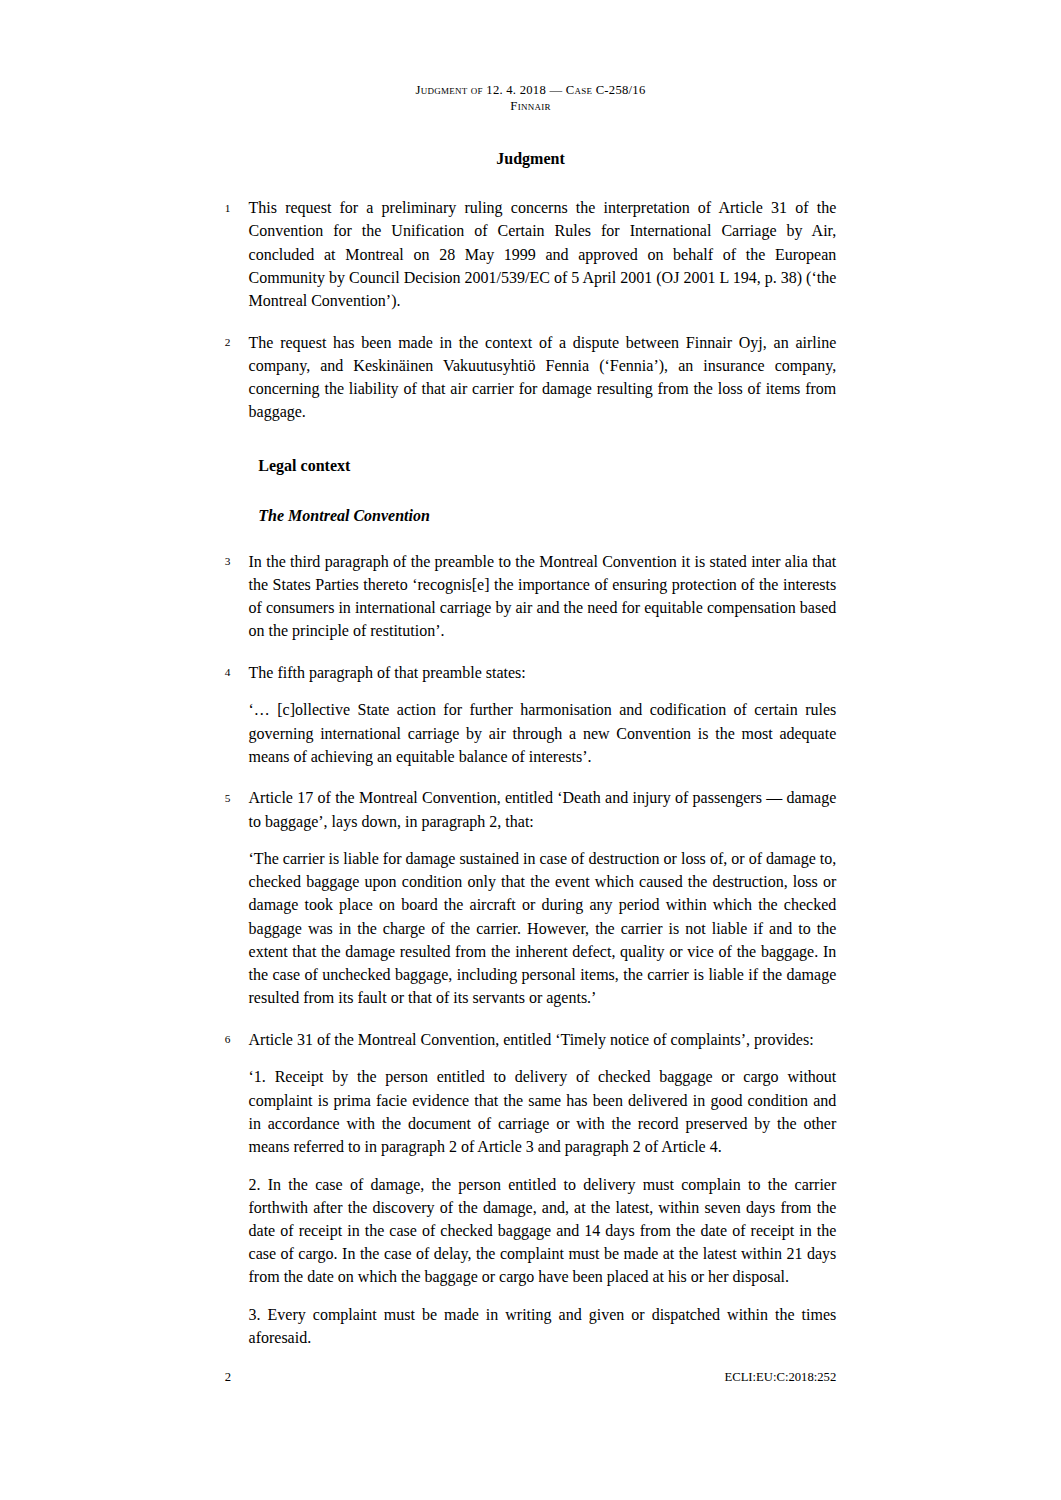Judgment of 12. 4. 2018 — Case C-258/16
Finnair
Judgment
1
This request for a preliminary ruling concerns the interpretation of Article 31 of the Convention for the Unification of Certain Rules for International Carriage by Air, concluded at Montreal on 28 May 1999 and approved on behalf of the European Community by Council Decision 2001/539/EC of 5 April 2001 (OJ 2001 L 194, p. 38) (‘the Montreal Convention’).
2
The request has been made in the context of a dispute between Finnair Oyj, an airline company, and Keskinäinen Vakuutusyhtiö Fennia (‘Fennia’), an insurance company, concerning the liability of that air carrier for damage resulting from the loss of items from baggage.
Legal context
The Montreal Convention
3
In the third paragraph of the preamble to the Montreal Convention it is stated inter alia that the States Parties thereto ‘recognis[e] the importance of ensuring protection of the interests of consumers in international carriage by air and the need for equitable compensation based on the principle of restitution’.
4
The fifth paragraph of that preamble states:
‘… [c]ollective State action for further harmonisation and codification of certain rules governing international carriage by air through a new Convention is the most adequate means of achieving an equitable balance of interests’.
5
Article 17 of the Montreal Convention, entitled ‘Death and injury of passengers — damage to baggage’, lays down, in paragraph 2, that:
‘The carrier is liable for damage sustained in case of destruction or loss of, or of damage to, checked baggage upon condition only that the event which caused the destruction, loss or damage took place on board the aircraft or during any period within which the checked baggage was in the charge of the carrier. However, the carrier is not liable if and to the extent that the damage resulted from the inherent defect, quality or vice of the baggage. In the case of unchecked baggage, including personal items, the carrier is liable if the damage resulted from its fault or that of its servants or agents.’
6
Article 31 of the Montreal Convention, entitled ‘Timely notice of complaints’, provides:
‘1. Receipt by the person entitled to delivery of checked baggage or cargo without complaint is prima facie evidence that the same has been delivered in good condition and in accordance with the document of carriage or with the record preserved by the other means referred to in paragraph 2 of Article 3 and paragraph 2 of Article 4.
2. In the case of damage, the person entitled to delivery must complain to the carrier forthwith after the discovery of the damage, and, at the latest, within seven days from the date of receipt in the case of checked baggage and 14 days from the date of receipt in the case of cargo. In the case of delay, the complaint must be made at the latest within 21 days from the date on which the baggage or cargo have been placed at his or her disposal.
3. Every complaint must be made in writing and given or dispatched within the times aforesaid.
2
ECLI:EU:C:2018:252